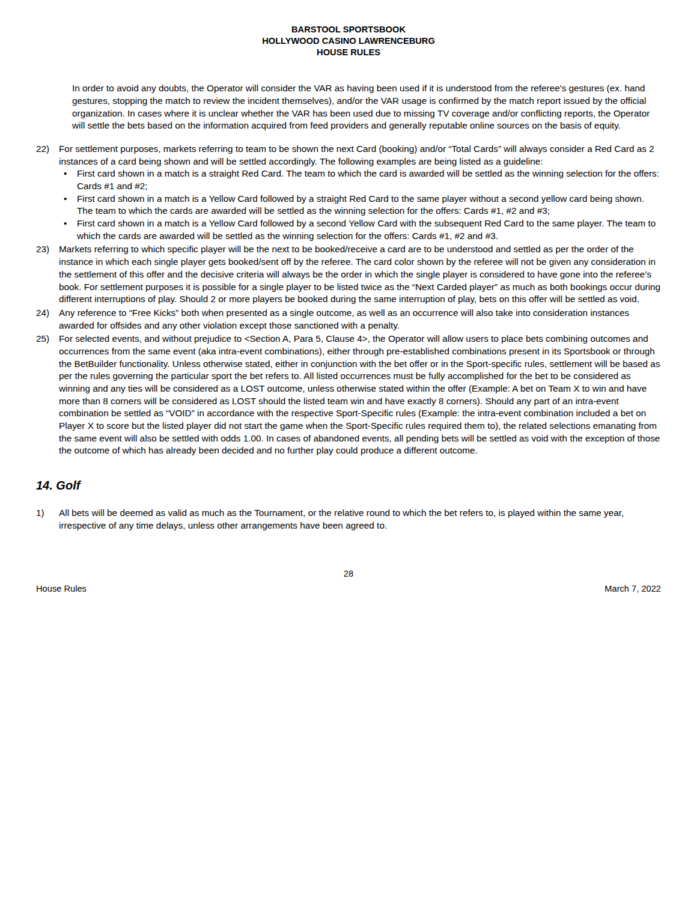BARSTOOL SPORTSBOOK
HOLLYWOOD CASINO LAWRENCEBURG
HOUSE RULES
In order to avoid any doubts, the Operator will consider the VAR as having been used if it is understood from the referee's gestures (ex. hand gestures, stopping the match to review the incident themselves), and/or the VAR usage is confirmed by the match report issued by the official organization. In cases where it is unclear whether the VAR has been used due to missing TV coverage and/or conflicting reports, the Operator will settle the bets based on the information acquired from feed providers and generally reputable online sources on the basis of equity.
22) For settlement purposes, markets referring to team to be shown the next Card (booking) and/or “Total Cards” will always consider a Red Card as 2 instances of a card being shown and will be settled accordingly. The following examples are being listed as a guideline:
First card shown in a match is a straight Red Card. The team to which the card is awarded will be settled as the winning selection for the offers: Cards #1 and #2;
First card shown in a match is a Yellow Card followed by a straight Red Card to the same player without a second yellow card being shown. The team to which the cards are awarded will be settled as the winning selection for the offers: Cards #1, #2 and #3;
First card shown in a match is a Yellow Card followed by a second Yellow Card with the subsequent Red Card to the same player. The team to which the cards are awarded will be settled as the winning selection for the offers: Cards #1, #2 and #3.
23) Markets referring to which specific player will be the next to be booked/receive a card are to be understood and settled as per the order of the instance in which each single player gets booked/sent off by the referee. The card color shown by the referee will not be given any consideration in the settlement of this offer and the decisive criteria will always be the order in which the single player is considered to have gone into the referee’s book. For settlement purposes it is possible for a single player to be listed twice as the “Next Carded player” as much as both bookings occur during different interruptions of play. Should 2 or more players be booked during the same interruption of play, bets on this offer will be settled as void.
24) Any reference to “Free Kicks” both when presented as a single outcome, as well as an occurrence will also take into consideration instances awarded for offsides and any other violation except those sanctioned with a penalty.
25) For selected events, and without prejudice to <Section A, Para 5, Clause 4>, the Operator will allow users to place bets combining outcomes and occurrences from the same event (aka intra-event combinations), either through pre-established combinations present in its Sportsbook or through the BetBuilder functionality. Unless otherwise stated, either in conjunction with the bet offer or in the Sport-specific rules, settlement will be based as per the rules governing the particular sport the bet refers to. All listed occurrences must be fully accomplished for the bet to be considered as winning and any ties will be considered as a LOST outcome, unless otherwise stated within the offer (Example: A bet on Team X to win and have more than 8 corners will be considered as LOST should the listed team win and have exactly 8 corners). Should any part of an intra-event combination be settled as “VOID” in accordance with the respective Sport-Specific rules (Example: the intra-event combination included a bet on Player X to score but the listed player did not start the game when the Sport-Specific rules required them to), the related selections emanating from the same event will also be settled with odds 1.00. In cases of abandoned events, all pending bets will be settled as void with the exception of those the outcome of which has already been decided and no further play could produce a different outcome.
14. Golf
1) All bets will be deemed as valid as much as the Tournament, or the relative round to which the bet refers to, is played within the same year, irrespective of any time delays, unless other arrangements have been agreed to.
28
House Rules March 7, 2022